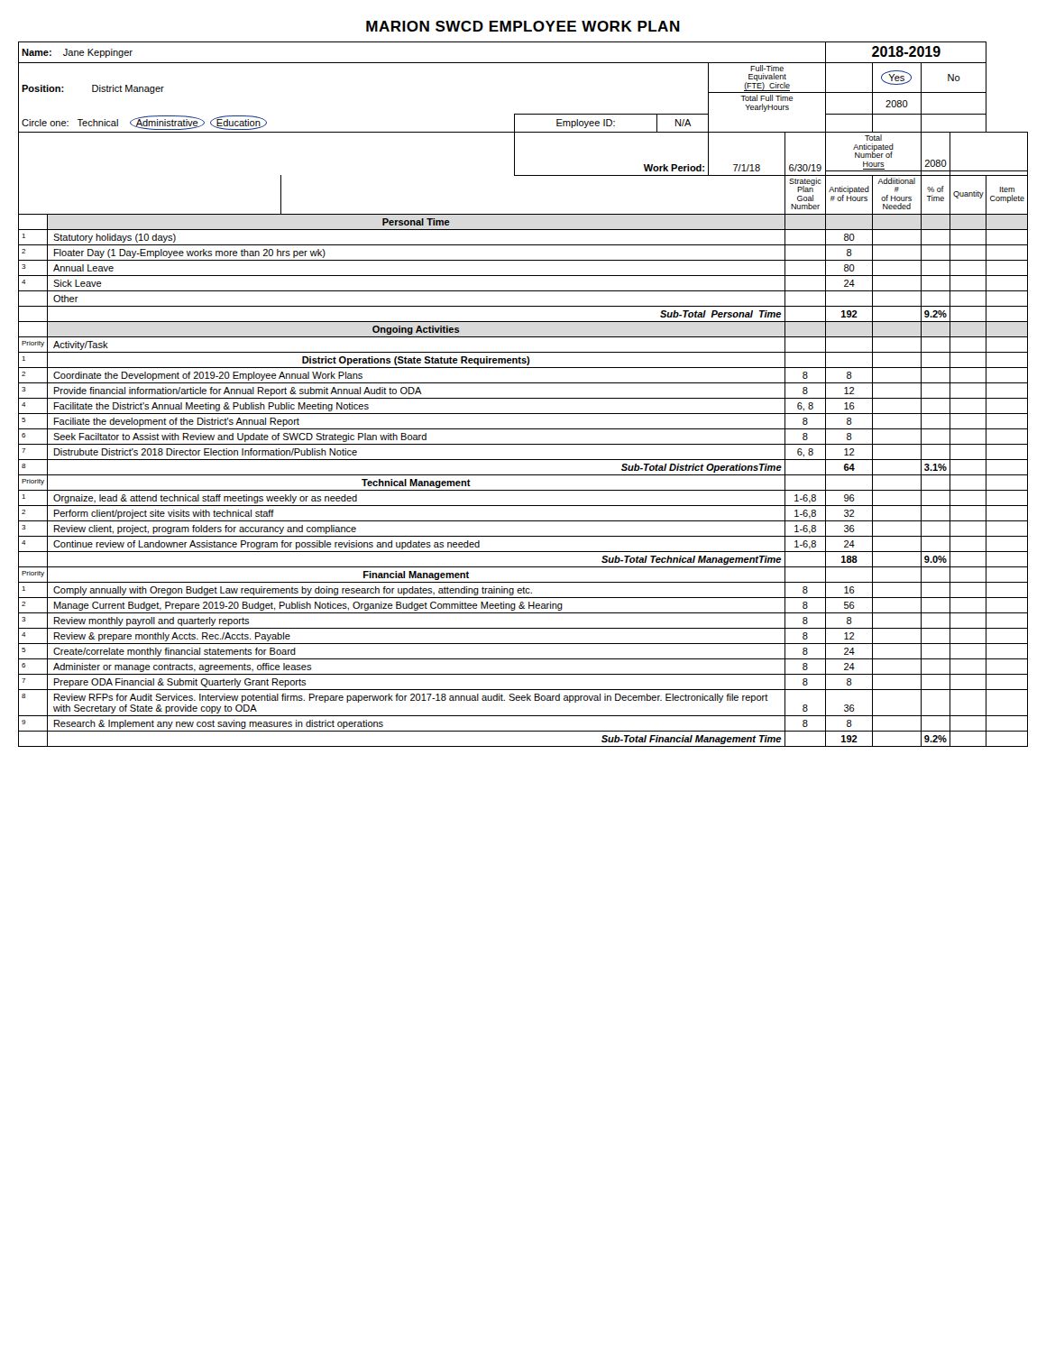MARION SWCD EMPLOYEE WORK PLAN
| Name: Jane Keppinger | | 2018-2019 |
| Position: District Manager | Full-Time Equivalent (FTE) Circle | | Yes | No |
| Total Full Time YearlyHours | | 2080 | |
| Circle one: Technical Administrative Education | Employee ID: | N/A | | | | |
| | Work Period: | 7/1/18 | 6/30/19 | Total Anticipated Number of Hours | 2080 | |
| | | Strategic Plan Goal Number | Anticipated # of Hours | Addiitional # of Hours Needed | % of Time | Quantity | Item Complete |
| | Personal Time | | | | | | |
| 1 | Statutory holidays (10 days) | | 80 | | | | |
| 2 | Floater Day (1 Day-Employee works more than 20 hrs per wk) | | 8 | | | | |
| 3 | Annual Leave | | 80 | | | | |
| 4 | Sick Leave | | 24 | | | | |
| | Other | | | | | | |
| | Sub-Total Personal Time | | 192 | | 9.2% | | |
| | Ongoing Activities | | | | | | |
| Priority | Activity/Task | | | | | | |
| 1 | District Operations (State Statute Requirements) | | | | | | |
| 2 | Coordinate the Development of 2019-20 Employee Annual Work Plans | 8 | 8 | | | | |
| 3 | Provide financial information/article for Annual Report & submit Annual Audit to ODA | 8 | 12 | | | | |
| 4 | Facilitate the District's Annual Meeting & Publish Public Meeting Notices | 6, 8 | 16 | | | | |
| 5 | Faciliate the development of the District's Annual Report | 8 | 8 | | | | |
| 6 | Seek Faciltator to Assist with Review and Update of SWCD Strategic Plan with Board | 8 | 8 | | | | |
| 7 | Distrubute District's 2018 Director Election Information/Publish Notice | 6, 8 | 12 | | | | |
| 8 | Sub-Total District OperationsTime | | 64 | | 3.1% | | |
| Priority | Technical Management | | | | | | |
| 1 | Orgnaize, lead & attend technical staff meetings weekly or as needed | 1-6,8 | 96 | | | | |
| 2 | Perform client/project site visits with technical staff | 1-6,8 | 32 | | | | |
| 3 | Review client, project, program folders for accurancy and compliance | 1-6,8 | 36 | | | | |
| 4 | Continue review of Landowner Assistance Program for possible revisions and updates as needed | 1-6,8 | 24 | | | | |
| | Sub-Total Technical ManagementTime | | 188 | | 9.0% | | |
| Priority | Financial Management | | | | | | |
| 1 | Comply annually with Oregon Budget Law requirements by doing research for updates, attending training etc. | 8 | 16 | | | | |
| 2 | Manage Current Budget, Prepare 2019-20 Budget, Publish Notices, Organize Budget Committee Meeting & Hearing | 8 | 56 | | | | |
| 3 | Review monthly payroll and quarterly reports | 8 | 8 | | | | |
| 4 | Review & prepare monthly Accts. Rec./Accts. Payable | 8 | 12 | | | | |
| 5 | Create/correlate monthly financial statements for Board | 8 | 24 | | | | |
| 6 | Administer or manage contracts, agreements, office leases | 8 | 24 | | | | |
| 7 | Prepare ODA Financial & Submit Quarterly Grant Reports | 8 | 8 | | | | |
| 8 | Review RFPs for Audit Services. Interview potential firms. Prepare paperwork for 2017-18 annual audit. Seek Board approval in December. Electronically file report with Secretary of State & provide copy to ODA | 8 | 36 | | | | |
| 9 | Research & Implement any new cost saving measures in district operations | 8 | 8 | | | | |
| | Sub-Total Financial Management Time | | 192 | | 9.2% | | |